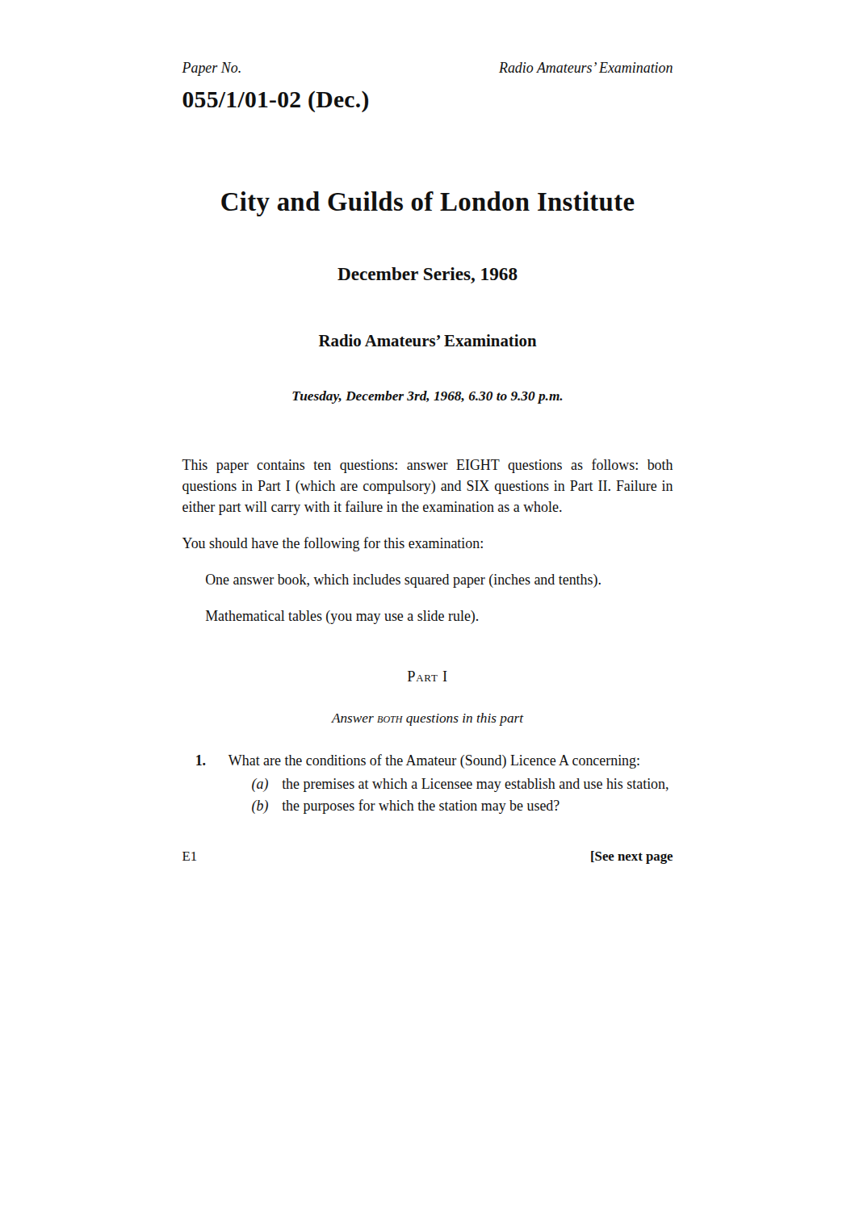Paper No. Radio Amateurs’ Examination
055/1/01-02 (Dec.)
City and Guilds of London Institute
December Series, 1968
Radio Amateurs’ Examination
Tuesday, December 3rd, 1968, 6.30 to 9.30 p.m.
This paper contains ten questions: answer EIGHT questions as follows: both questions in Part I (which are compulsory) and SIX questions in Part II. Failure in either part will carry with it failure in the examination as a whole.
You should have the following for this examination:
One answer book, which includes squared paper (inches and tenths).
Mathematical tables (you may use a slide rule).
Part I
Answer both questions in this part
1. What are the conditions of the Amateur (Sound) Licence A concerning:
(a) the premises at which a Licensee may establish and use his station,
(b) the purposes for which the station may be used?
E1 [See next page